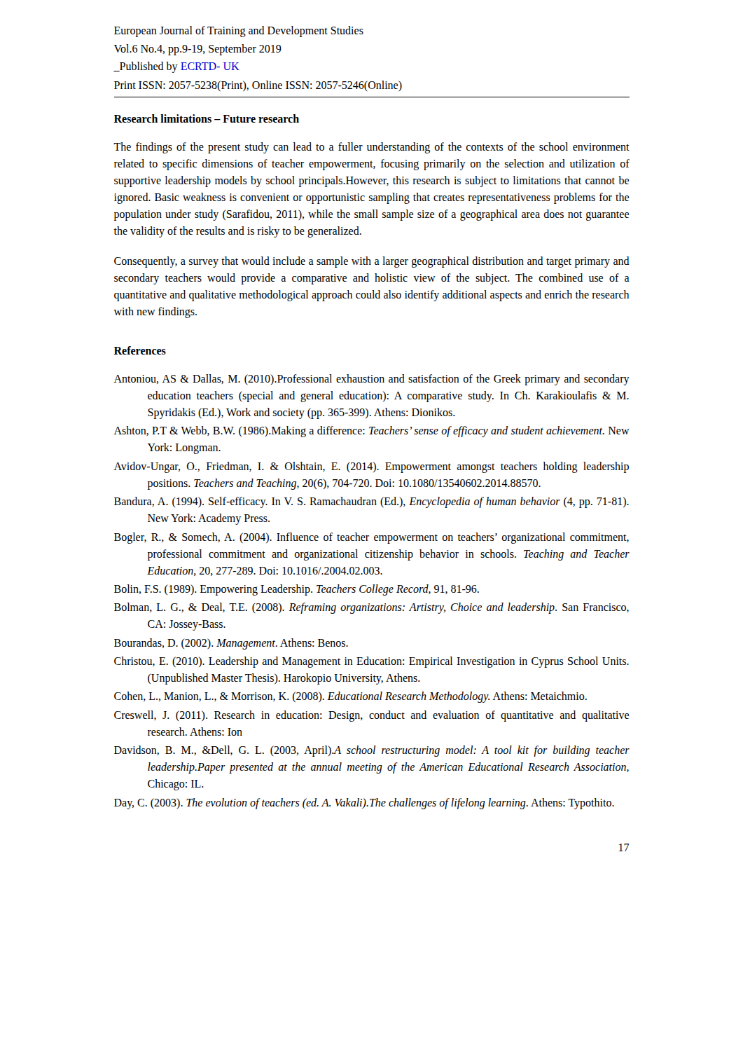European Journal of Training and Development Studies
Vol.6 No.4, pp.9-19, September 2019
_Published by ECRTD- UK
Print ISSN: 2057-5238(Print), Online ISSN: 2057-5246(Online)
Research limitations – Future research
The findings of the present study can lead to a fuller understanding of the contexts of the school environment related to specific dimensions of teacher empowerment, focusing primarily on the selection and utilization of supportive leadership models by school principals.However, this research is subject to limitations that cannot be ignored. Basic weakness is convenient or opportunistic sampling that creates representativeness problems for the population under study (Sarafidou, 2011), while the small sample size of a geographical area does not guarantee the validity of the results and is risky to be generalized.
Consequently, a survey that would include a sample with a larger geographical distribution and target primary and secondary teachers would provide a comparative and holistic view of the subject. The combined use of a quantitative and qualitative methodological approach could also identify additional aspects and enrich the research with new findings.
References
Antoniou, AS & Dallas, M. (2010).Professional exhaustion and satisfaction of the Greek primary and secondary education teachers (special and general education): A comparative study. In Ch. Karakioulafis & M. Spyridakis (Ed.), Work and society (pp. 365-399). Athens: Dionikos.
Ashton, P.T & Webb, B.W. (1986).Making a difference: Teachers’ sense of efficacy and student achievement. New York: Longman.
Avidov-Ungar, O., Friedman, I. & Olshtain, E. (2014). Empowerment amongst teachers holding leadership positions. Teachers and Teaching, 20(6), 704-720. Doi: 10.1080/13540602.2014.88570.
Bandura, A. (1994). Self-efficacy. In V. S. Ramachaudran (Ed.), Encyclopedia of human behavior (4, pp. 71-81). New York: Academy Press.
Bogler, R., & Somech, A. (2004). Influence of teacher empowerment on teachers’ organizational commitment, professional commitment and organizational citizenship behavior in schools. Teaching and Teacher Education, 20, 277-289. Doi: 10.1016/.2004.02.003.
Bolin, F.S. (1989). Empowering Leadership. Teachers College Record, 91, 81-96.
Bolman, L. G., & Deal, T.E. (2008). Reframing organizations: Artistry, Choice and leadership. San Francisco, CA: Jossey-Bass.
Bourandas, D. (2002). Management. Athens: Benos.
Christou, E. (2010). Leadership and Management in Education: Empirical Investigation in Cyprus School Units. (Unpublished Master Thesis). Harokopio University, Athens.
Cohen, L., Manion, L., & Morrison, K. (2008). Educational Research Methodology. Athens: Metaichmio.
Creswell, J. (2011). Research in education: Design, conduct and evaluation of quantitative and qualitative research. Athens: Ion
Davidson, B. M., &Dell, G. L. (2003, April).A school restructuring model: A tool kit for building teacher leadership.Paper presented at the annual meeting of the American Educational Research Association, Chicago: IL.
Day, C. (2003). The evolution of teachers (ed. A. Vakali).The challenges of lifelong learning. Athens: Typothito.
17